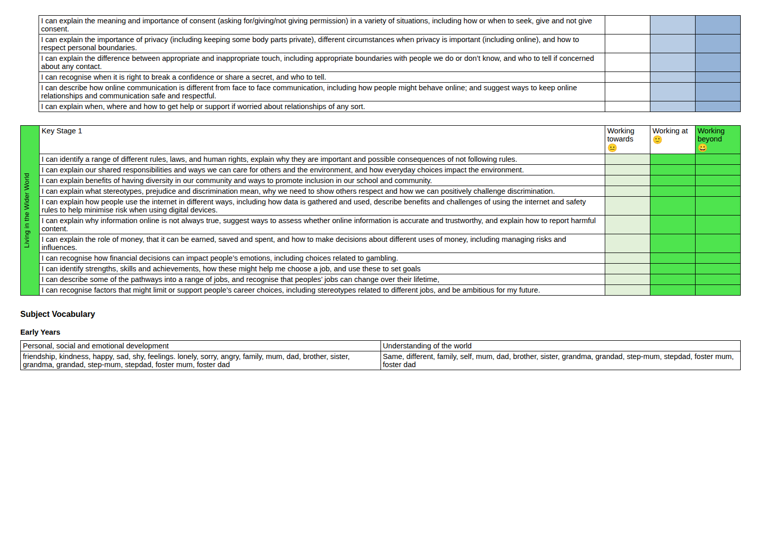| | I can explain the meaning and importance of consent (asking for/giving/not giving permission) in a variety of situations, including how or when to seek, give and not give consent. | | | |
| | I can explain the importance of privacy (including keeping some body parts private), different circumstances when privacy is important (including online), and how to respect personal boundaries. | | | |
| | I can explain the difference between appropriate and inappropriate touch, including appropriate boundaries with people we do or don’t know, and who to tell if concerned about any contact. | | | |
| | I can recognise when it is right to break a confidence or share a secret, and who to tell. | | | |
| | I can describe how online communication is different from face to face communication, including how people might behave online; and suggest ways to keep online relationships and communication safe and respectful. | | | |
| | I can explain when, where and how to get help or support if worried about relationships of any sort. | | | |
| Living in the Wider World | Key Stage 1 | Working towards 😐 | Working at 🙂 | Working beyond 😀 |
| I can identify a range of different rules, laws, and human rights, explain why they are important and possible consequences of not following rules. | | | |
| I can explain our shared responsibilities and ways we can care for others and the environment, and how everyday choices impact the environment. | | | |
| I can explain benefits of having diversity in our community and ways to promote inclusion in our school and community. | | | |
| I can explain what stereotypes, prejudice and discrimination mean, why we need to show others respect and how we can positively challenge discrimination. | | | |
| I can explain how people use the internet in different ways, including how data is gathered and used, describe benefits and challenges of using the internet and safety rules to help minimise risk when using digital devices. | | | |
| I can explain why information online is not always true, suggest ways to assess whether online information is accurate and trustworthy, and explain how to report harmful content. | | | |
| I can explain the role of money, that it can be earned, saved and spent, and how to make decisions about different uses of money, including managing risks and influences. | | | |
| I can recognise how financial decisions can impact people’s emotions, including choices related to gambling. | | | |
| I can identify strengths, skills and achievements, how these might help me choose a job, and use these to set goals | | | |
| I can describe some of the pathways into a range of jobs, and recognise that peoples’ jobs can change over their lifetime, | | | |
| I can recognise factors that might limit or support people’s career choices, including stereotypes related to different jobs, and be ambitious for my future. | | | |
Subject Vocabulary
Early Years
| Personal, social and emotional development | Understanding of the world |
| friendship, kindness, happy, sad, shy, feelings. lonely, sorry, angry, family, mum, dad, brother, sister, grandma, grandad, step-mum, stepdad, foster mum, foster dad | Same, different, family, self, mum, dad, brother, sister, grandma, grandad, step-mum, stepdad, foster mum, foster dad |